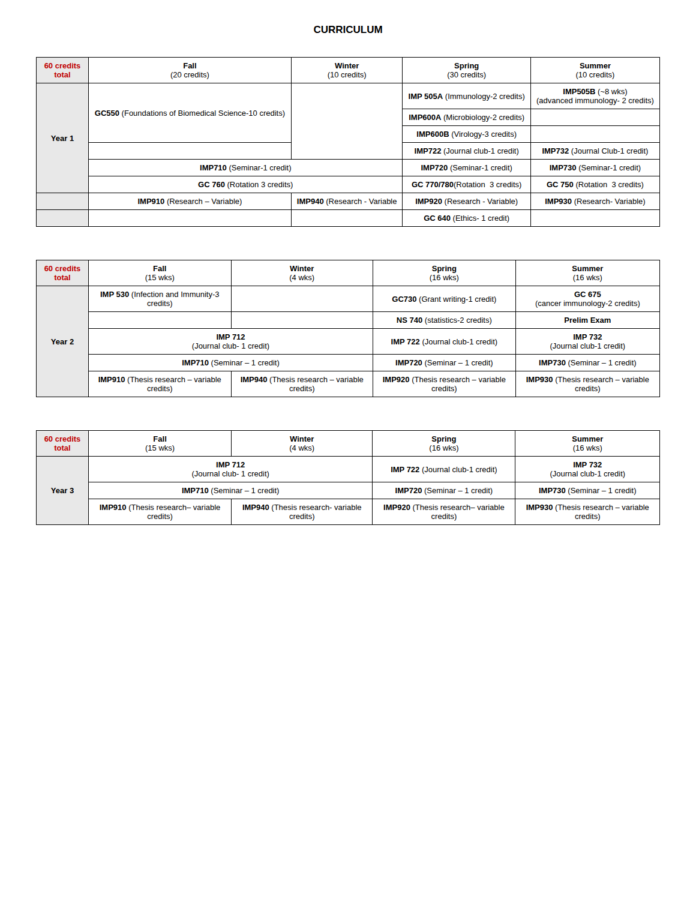CURRICULUM
| 60 credits total | Fall (20 credits) | Winter (10 credits) | Spring (30 credits) | Summer (10 credits) |
| Year 1 | GC550 (Foundations of Biomedical Science-10 credits) | | IMP 505A (Immunology-2 credits) | IMP505B (~8 wks) (advanced immunology- 2 credits) |
| IMP600A (Microbiology-2 credits) | |
| IMP600B (Virology-3 credits) | |
| | IMP722 (Journal club-1 credit) | IMP732 (Journal Club-1 credit) |
| IMP710 (Seminar-1 credit) | IMP720 (Seminar-1 credit) | IMP730 (Seminar-1 credit) |
| GC 760 (Rotation 3 credits) | GC 770/780 (Rotation 3 credits) | GC 750 (Rotation 3 credits) |
| | IMP910 (Research – Variable) | IMP940 (Research - Variable | IMP920 (Research - Variable) | IMP930 (Research- Variable) |
| | | | GC 640 (Ethics- 1 credit) | |
| 60 credits total | Fall (15 wks) | Winter (4 wks) | Spring (16 wks) | Summer (16 wks) |
| Year 2 | IMP 530 (Infection and Immunity-3 credits) | | GC730 (Grant writing-1 credit) | GC 675 (cancer immunology-2 credits) |
| | | NS 740 (statistics-2 credits) | Prelim Exam |
| IMP 712 (Journal club- 1 credit) | IMP 722 (Journal club-1 credit) | IMP 732 (Journal club-1 credit) |
| IMP710 (Seminar – 1 credit) | IMP720 (Seminar – 1 credit) | IMP730 (Seminar – 1 credit) |
| IMP910 (Thesis research – variable credits) | IMP940 (Thesis research – variable credits) | IMP920 (Thesis research – variable credits) | IMP930 (Thesis research – variable credits) |
| 60 credits total | Fall (15 wks) | Winter (4 wks) | Spring (16 wks) | Summer (16 wks) |
| Year 3 | IMP 712 (Journal club- 1 credit) | IMP 722 (Journal club-1 credit) | IMP 732 (Journal club-1 credit) |
| IMP710 (Seminar – 1 credit) | IMP720 (Seminar – 1 credit) | IMP730 (Seminar – 1 credit) |
| IMP910 (Thesis research– variable credits) | IMP940 (Thesis research- variable credits) | IMP920 (Thesis research– variable credits) | IMP930 (Thesis research – variable credits) |